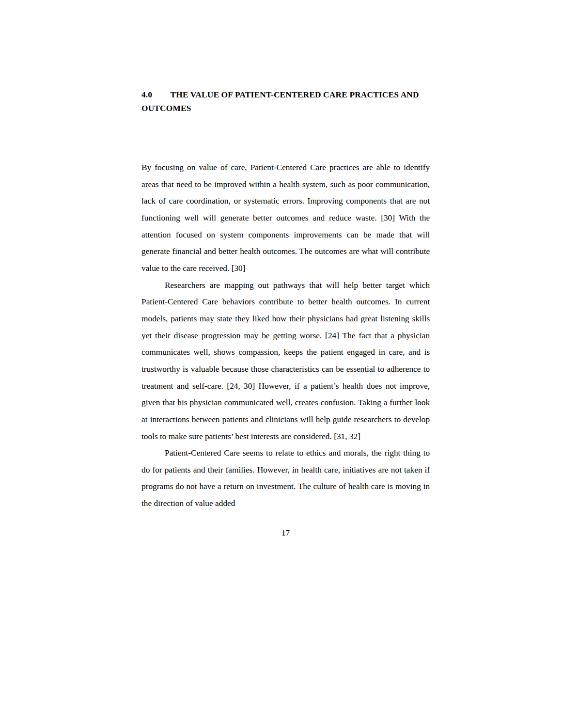4.0 THE VALUE OF PATIENT-CENTERED CARE PRACTICES AND OUTCOMES
By focusing on value of care, Patient-Centered Care practices are able to identify areas that need to be improved within a health system, such as poor communication, lack of care coordination, or systematic errors. Improving components that are not functioning well will generate better outcomes and reduce waste. [30] With the attention focused on system components improvements can be made that will generate financial and better health outcomes. The outcomes are what will contribute value to the care received. [30]
Researchers are mapping out pathways that will help better target which Patient-Centered Care behaviors contribute to better health outcomes. In current models, patients may state they liked how their physicians had great listening skills yet their disease progression may be getting worse. [24] The fact that a physician communicates well, shows compassion, keeps the patient engaged in care, and is trustworthy is valuable because those characteristics can be essential to adherence to treatment and self-care. [24, 30] However, if a patient’s health does not improve, given that his physician communicated well, creates confusion. Taking a further look at interactions between patients and clinicians will help guide researchers to develop tools to make sure patients’ best interests are considered. [31, 32]
Patient-Centered Care seems to relate to ethics and morals, the right thing to do for patients and their families. However, in health care, initiatives are not taken if programs do not have a return on investment. The culture of health care is moving in the direction of value added
17